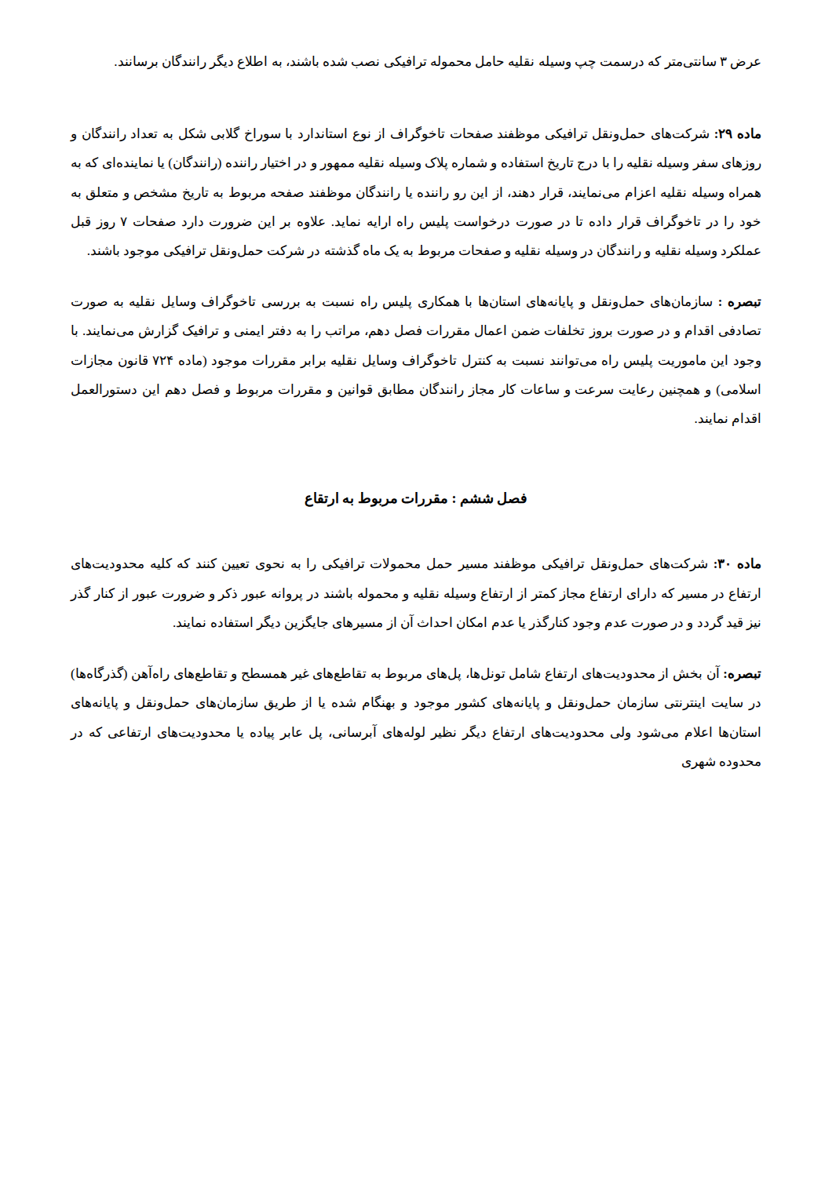عرض ۳ سانتی‌متر که درسمت چپ وسیله نقلیه حامل محموله ترافیکی نصب شده باشند، به اطلاع دیگر رانندگان برسانند.
ماده ۲۹: شرکت‌های حمل‌ونقل ترافیکی موظفند صفحات تاخوگراف از نوع استاندارد با سوراخ گلابی شکل به تعداد رانندگان و روزهای سفر وسیله نقلیه را با درج تاریخ استفاده و شماره پلاک وسیله نقلیه ممهور و در اختیار راننده (رانندگان) یا نماینده‌ای که به همراه وسیله نقلیه اعزام می‌نمایند، قرار دهند، از این رو راننده یا رانندگان موظفند صفحه مربوط به تاریخ مشخص و متعلق به خود را در تاخوگراف قرار داده تا در صورت درخواست پلیس راه ارایه نماید. علاوه بر این ضرورت دارد صفحات ۷ روز قبل عملکرد وسیله نقلیه و رانندگان در وسیله نقلیه و صفحات مربوط به یک ماه گذشته در شرکت حمل‌ونقل ترافیکی موجود باشند.
تبصره : سازمان‌های حمل‌ونقل و پایانه‌های استان‌ها با همکاری پلیس راه نسبت به بررسی تاخوگراف وسایل نقلیه به صورت تصادفی اقدام و در صورت بروز تخلفات ضمن اعمال مقررات فصل دهم، مراتب را به دفتر ایمنی و ترافیک گزارش می‌نمایند. با وجود این ماموریت پلیس راه می‌توانند نسبت به کنترل تاخوگراف وسایل نقلیه برابر مقررات موجود (ماده ۷۲۴ قانون مجازات اسلامی) و همچنین رعایت سرعت و ساعات کار مجاز رانندگان مطابق قوانین و مقررات مربوط و فصل دهم این دستورالعمل اقدام نمایند.
فصل ششم : مقررات مربوط به ارتقاع
ماده ۳۰: شرکت‌های حمل‌ونقل ترافیکی موظفند مسیر حمل محمولات ترافیکی را به نحوی تعیین کنند که کلیه محدودیت‌های ارتفاع در مسیر که دارای ارتفاع مجاز کمتر از ارتفاع وسیله نقلیه و محموله باشند در پروانه عبور ذکر و ضرورت عبور از کنار گذر نیز قید گردد و در صورت عدم وجود کنارگذر یا عدم امکان احداث آن از مسیرهای جایگزین دیگر استفاده نمایند.
تبصره: آن بخش از محدودیت‌های ارتفاع شامل تونل‌ها، پل‌های مربوط به تقاطع‌های غیر همسطح و تقاطع‌های راه‌آهن (گذرگاه‌ها) در سایت اینترنتی سازمان حمل‌ونقل و پایانه‌های کشور موجود و بهنگام شده یا از طریق سازمان‌های حمل‌ونقل و پایانه‌های استان‌ها اعلام می‌شود ولی محدودیت‌های ارتفاع دیگر نظیر لوله‌های آبرسانی، پل عابر پیاده یا محدودیت‌های ارتفاعی که در محدوده شهری